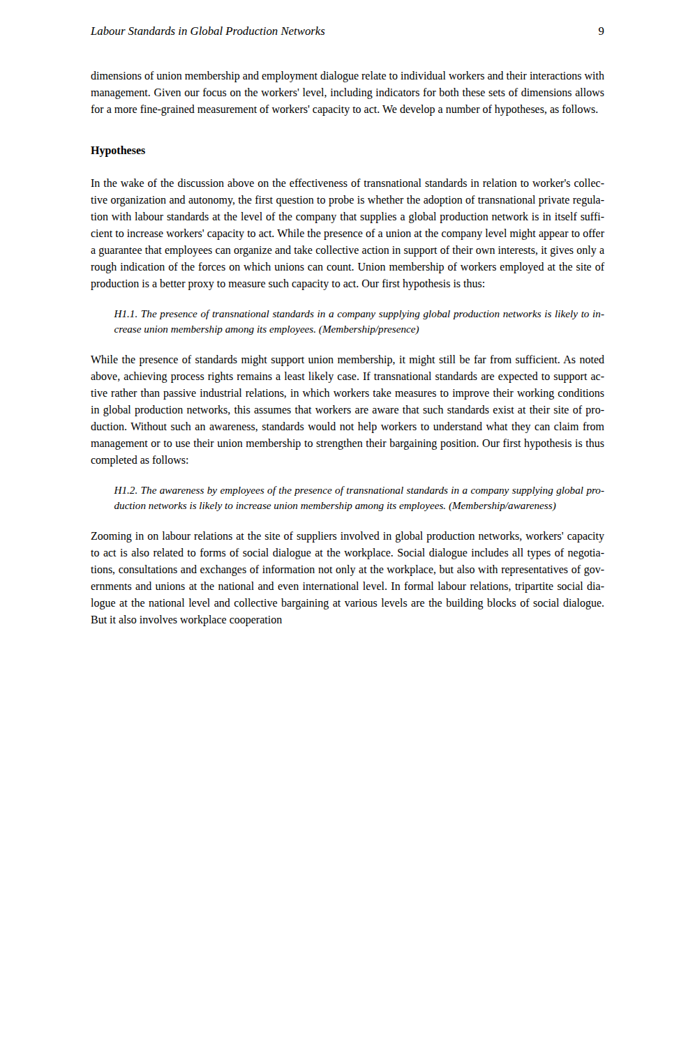Labour Standards in Global Production Networks 9
dimensions of union membership and employment dialogue relate to individual workers and their interactions with management. Given our focus on the workers' level, including indicators for both these sets of dimensions allows for a more fine-grained measurement of workers' capacity to act. We develop a number of hypotheses, as follows.
Hypotheses
In the wake of the discussion above on the effectiveness of transnational standards in relation to worker's collective organization and autonomy, the first question to probe is whether the adoption of transnational private regulation with labour standards at the level of the company that supplies a global production network is in itself sufficient to increase workers' capacity to act. While the presence of a union at the company level might appear to offer a guarantee that employees can organize and take collective action in support of their own interests, it gives only a rough indication of the forces on which unions can count. Union membership of workers employed at the site of production is a better proxy to measure such capacity to act. Our first hypothesis is thus:
H1.1. The presence of transnational standards in a company supplying global production networks is likely to increase union membership among its employees. (Membership/presence)
While the presence of standards might support union membership, it might still be far from sufficient. As noted above, achieving process rights remains a least likely case. If transnational standards are expected to support active rather than passive industrial relations, in which workers take measures to improve their working conditions in global production networks, this assumes that workers are aware that such standards exist at their site of production. Without such an awareness, standards would not help workers to understand what they can claim from management or to use their union membership to strengthen their bargaining position. Our first hypothesis is thus completed as follows:
H1.2. The awareness by employees of the presence of transnational standards in a company supplying global production networks is likely to increase union membership among its employees. (Membership/awareness)
Zooming in on labour relations at the site of suppliers involved in global production networks, workers' capacity to act is also related to forms of social dialogue at the workplace. Social dialogue includes all types of negotiations, consultations and exchanges of information not only at the workplace, but also with representatives of governments and unions at the national and even international level. In formal labour relations, tripartite social dialogue at the national level and collective bargaining at various levels are the building blocks of social dialogue. But it also involves workplace cooperation